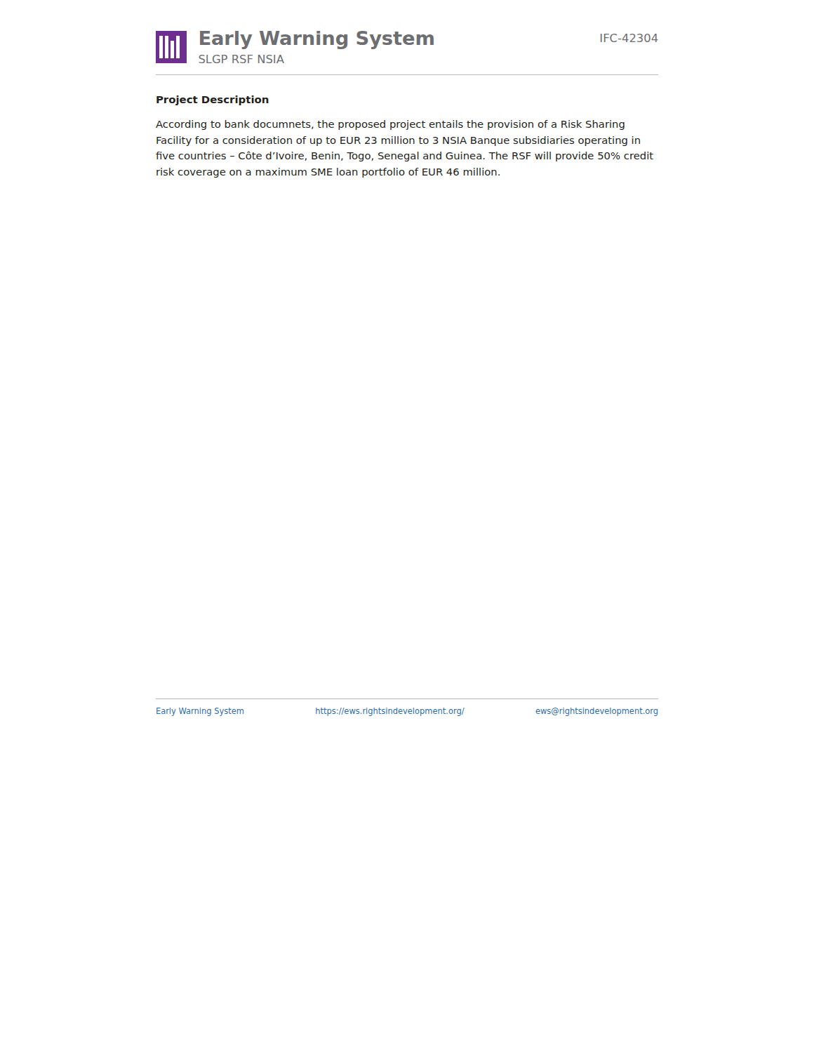Early Warning System
SLGP RSF NSIA
IFC-42304
Project Description
According to bank documnets, the proposed project entails the provision of a Risk Sharing Facility for a consideration of up to EUR 23 million to 3 NSIA Banque subsidiaries operating in five countries – Côte d’Ivoire, Benin, Togo, Senegal and Guinea. The RSF will provide 50% credit risk coverage on a maximum SME loan portfolio of EUR 46 million.
Early Warning System
https://ews.rightsindevelopment.org/
ews@rightsindevelopment.org